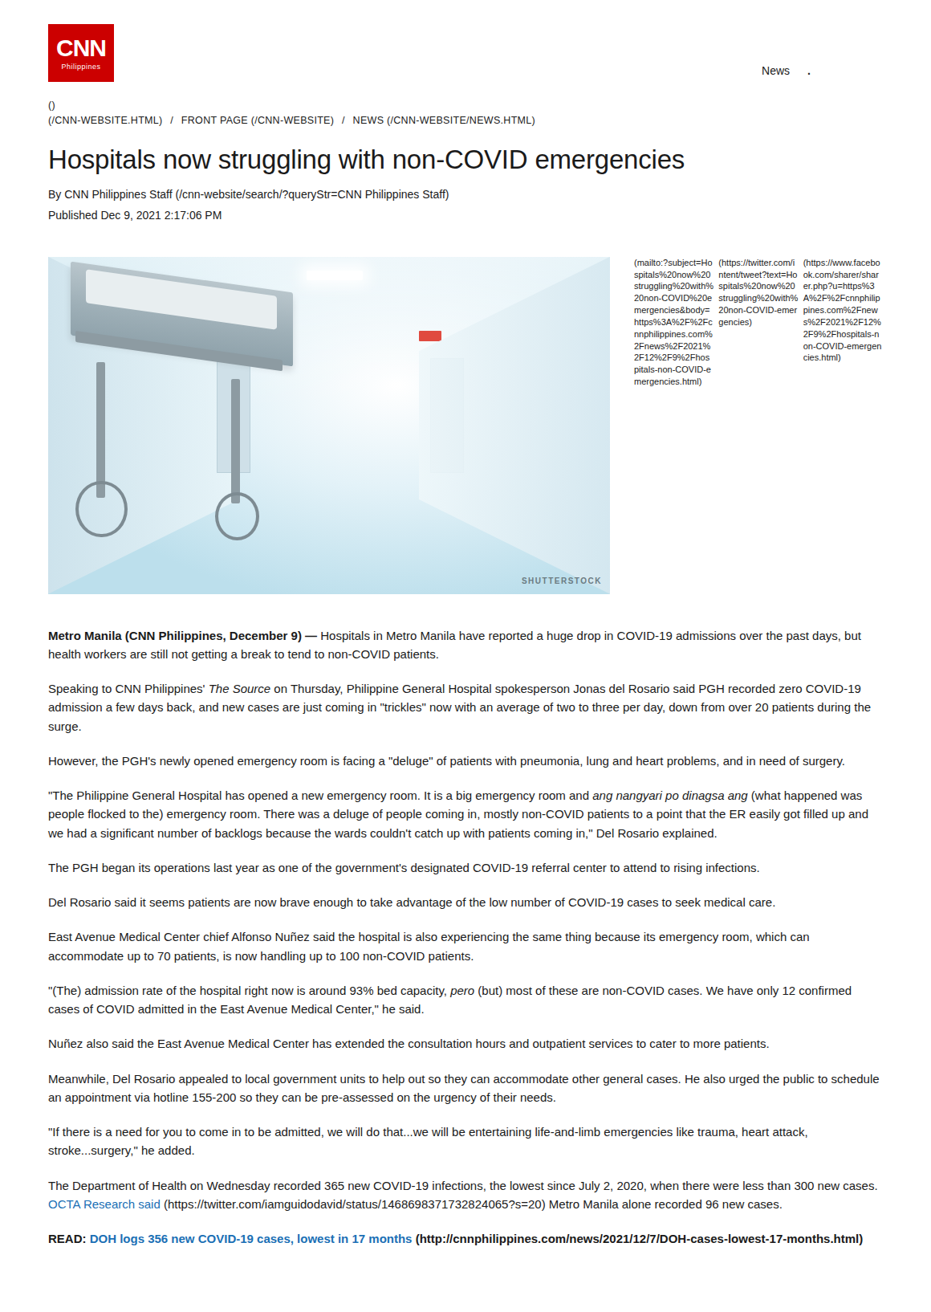CNN Philippines
News.
()
(/CNN-WEBSITE.HTML) / FRONT PAGE (/CNN-WEBSITE) / NEWS (/CNN-WEBSITE/NEWS.HTML)
Hospitals now struggling with non-COVID emergencies
By CNN Philippines Staff (/cnn-website/search/?queryStr=CNN Philippines Staff)
Published Dec 9, 2021 2:17:06 PM
SHUTTERSTOCK
(mailto:?subject=Hospitals%20now%20struggling%20with%20non-COVID%20emergencies&body=https%3A%2F%2Fcnnphilippines.com%2Fnews%2F2021%2F12%2F9%2Fhospitals-non-COVID-emergencies.html) (https://twitter.com/intent/tweet?text=Hospitals%20now%20struggling%20with%20non-COVID-emergencies) (https://www.facebook.com/sharer/sharer.php?u=https%3A%2F%2Fcnnphilippines.com%2Fnews%2F2021%2F12%2F9%2Fhospitals-non-COVID-emergencies.html)
Metro Manila (CNN Philippines, December 9) — Hospitals in Metro Manila have reported a huge drop in COVID-19 admissions over the past days, but health workers are still not getting a break to tend to non-COVID patients.
Speaking to CNN Philippines' The Source on Thursday, Philippine General Hospital spokesperson Jonas del Rosario said PGH recorded zero COVID-19 admission a few days back, and new cases are just coming in "trickles" now with an average of two to three per day, down from over 20 patients during the surge.
However, the PGH's newly opened emergency room is facing a "deluge" of patients with pneumonia, lung and heart problems, and in need of surgery.
"The Philippine General Hospital has opened a new emergency room. It is a big emergency room and ang nangyari po dinagsa ang (what happened was people flocked to the) emergency room. There was a deluge of people coming in, mostly non-COVID patients to a point that the ER easily got filled up and we had a significant number of backlogs because the wards couldn't catch up with patients coming in," Del Rosario explained.
The PGH began its operations last year as one of the government's designated COVID-19 referral center to attend to rising infections.
Del Rosario said it seems patients are now brave enough to take advantage of the low number of COVID-19 cases to seek medical care.
East Avenue Medical Center chief Alfonso Nuñez said the hospital is also experiencing the same thing because its emergency room, which can accommodate up to 70 patients, is now handling up to 100 non-COVID patients.
"(The) admission rate of the hospital right now is around 93% bed capacity, pero (but) most of these are non-COVID cases. We have only 12 confirmed cases of COVID admitted in the East Avenue Medical Center," he said.
Nuñez also said the East Avenue Medical Center has extended the consultation hours and outpatient services to cater to more patients.
Meanwhile, Del Rosario appealed to local government units to help out so they can accommodate other general cases. He also urged the public to schedule an appointment via hotline 155-200 so they can be pre-assessed on the urgency of their needs.
"If there is a need for you to come in to be admitted, we will do that...we will be entertaining life-and-limb emergencies like trauma, heart attack, stroke...surgery," he added.
The Department of Health on Wednesday recorded 365 new COVID-19 infections, the lowest since July 2, 2020, when there were less than 300 new cases. OCTA Research said (https://twitter.com/iamguidodavid/status/1468698371732824065?s=20) Metro Manila alone recorded 96 new cases.
READ: DOH logs 356 new COVID-19 cases, lowest in 17 months (http://cnnphilippines.com/news/2021/12/7/DOH-cases-lowest-17-months.html)